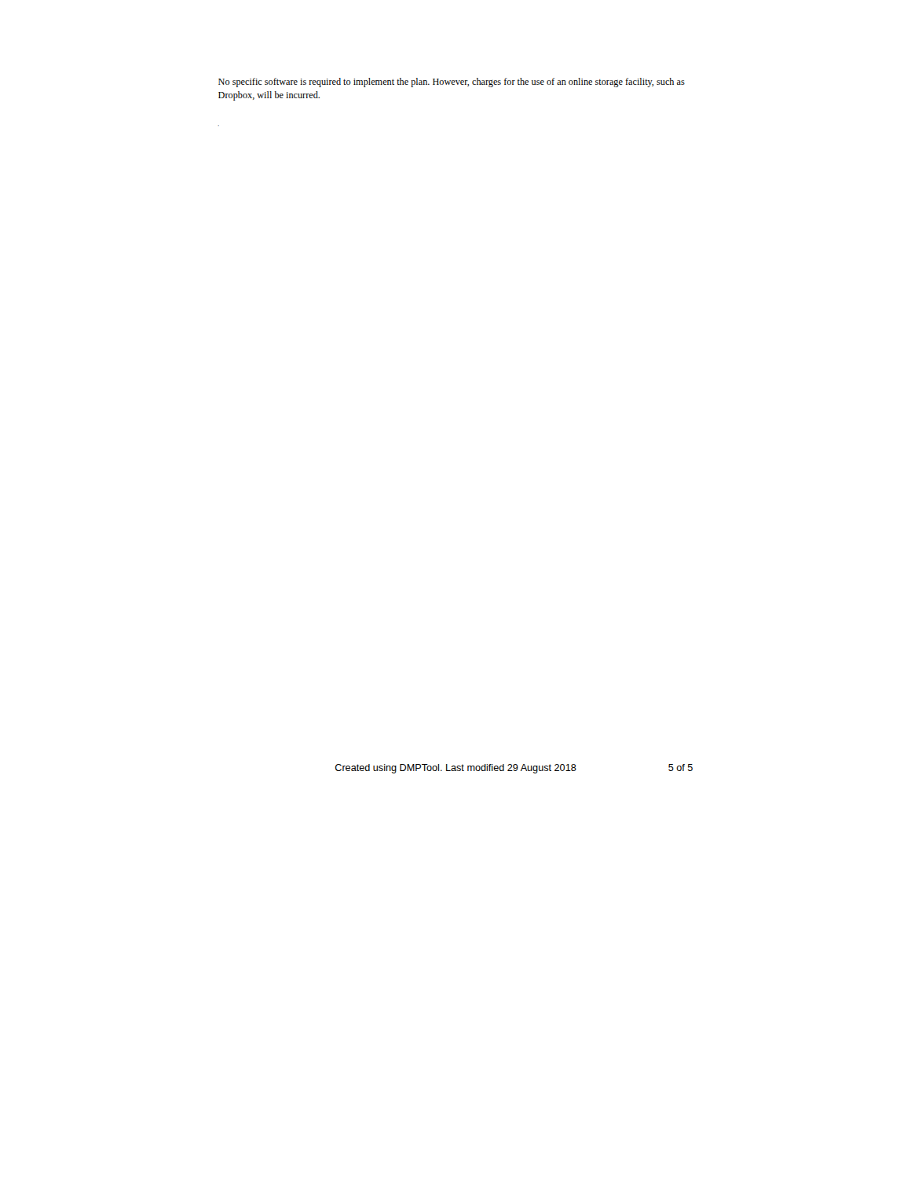No specific software is required to implement the plan. However, charges for the use of an online storage facility, such as Dropbox, will be incurred.
,
Created using DMPTool. Last modified 29 August 2018 5 of 5